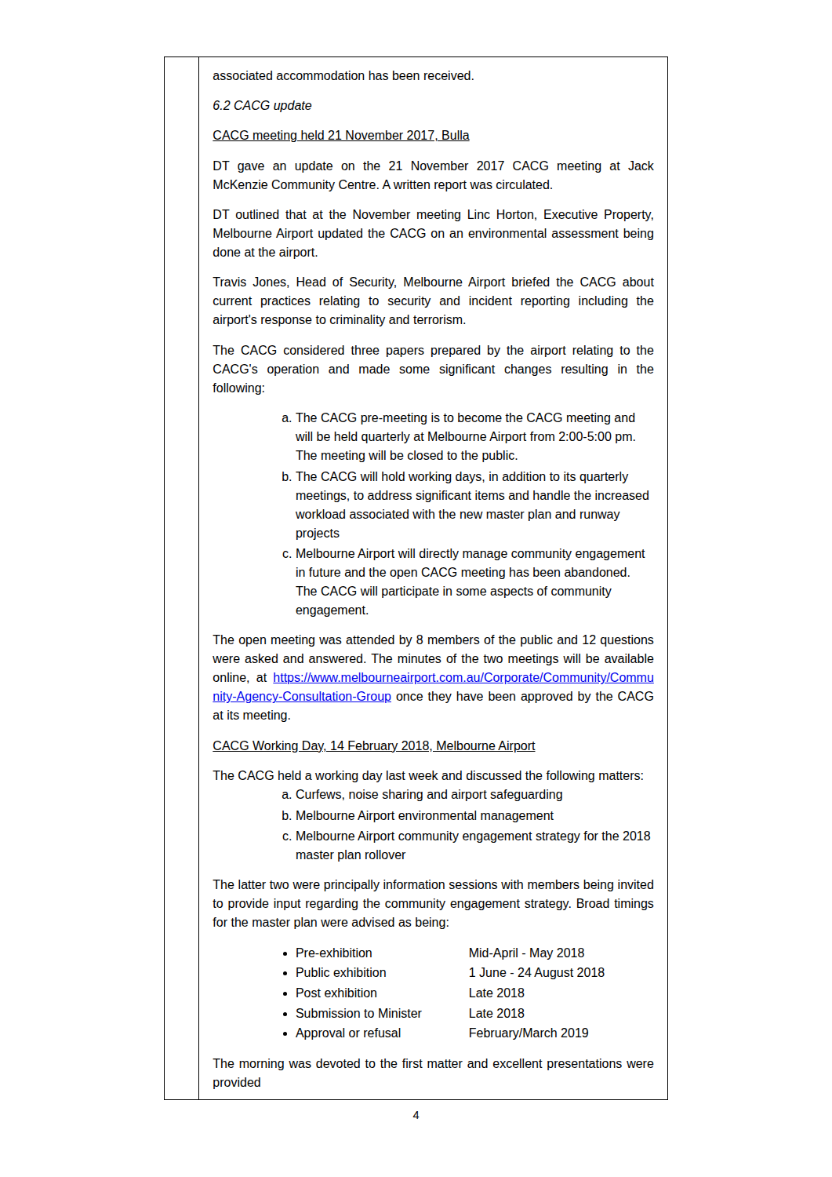associated accommodation has been received.
6.2 CACG update
CACG meeting held 21 November 2017, Bulla
DT gave an update on the 21 November 2017 CACG meeting at Jack McKenzie Community Centre. A written report was circulated.
DT outlined that at the November meeting Linc Horton, Executive Property, Melbourne Airport updated the CACG on an environmental assessment being done at the airport.
Travis Jones, Head of Security, Melbourne Airport briefed the CACG about current practices relating to security and incident reporting including the airport's response to criminality and terrorism.
The CACG considered three papers prepared by the airport relating to the CACG's operation and made some significant changes resulting in the following:
The CACG pre-meeting is to become the CACG meeting and will be held quarterly at Melbourne Airport from 2:00-5:00 pm. The meeting will be closed to the public.
The CACG will hold working days, in addition to its quarterly meetings, to address significant items and handle the increased workload associated with the new master plan and runway projects
Melbourne Airport will directly manage community engagement in future and the open CACG meeting has been abandoned. The CACG will participate in some aspects of community engagement.
The open meeting was attended by 8 members of the public and 12 questions were asked and answered. The minutes of the two meetings will be available online, at https://www.melbourneairport.com.au/Corporate/Community/Community-Agency-Consultation-Group once they have been approved by the CACG at its meeting.
CACG Working Day, 14 February 2018, Melbourne Airport
The CACG held a working day last week and discussed the following matters:
Curfews, noise sharing and airport safeguarding
Melbourne Airport environmental management
Melbourne Airport community engagement strategy for the 2018 master plan rollover
The latter two were principally information sessions with members being invited to provide input regarding the community engagement strategy. Broad timings for the master plan were advised as being:
Pre-exhibition Mid-April - May 2018
Public exhibition1 June - 24 August 2018
Post exhibition Late 2018
Submission to Minister Late 2018
Approval or refusal February/March 2019
The morning was devoted to the first matter and excellent presentations were provided
4